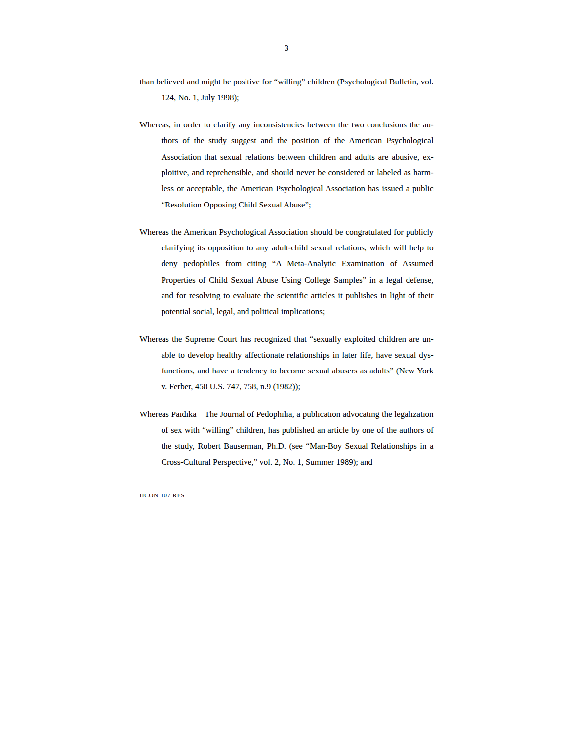3
than believed and might be positive for “willing” children (Psychological Bulletin, vol. 124, No. 1, July 1998);
Whereas, in order to clarify any inconsistencies between the two conclusions the authors of the study suggest and the position of the American Psychological Association that sexual relations between children and adults are abusive, exploitive, and reprehensible, and should never be considered or labeled as harmless or acceptable, the American Psychological Association has issued a public “Resolution Opposing Child Sexual Abuse”;
Whereas the American Psychological Association should be congratulated for publicly clarifying its opposition to any adult-child sexual relations, which will help to deny pedophiles from citing “A Meta-Analytic Examination of Assumed Properties of Child Sexual Abuse Using College Samples” in a legal defense, and for resolving to evaluate the scientific articles it publishes in light of their potential social, legal, and political implications;
Whereas the Supreme Court has recognized that “sexually exploited children are unable to develop healthy affectionate relationships in later life, have sexual dysfunctions, and have a tendency to become sexual abusers as adults” (New York v. Ferber, 458 U.S. 747, 758, n.9 (1982));
Whereas Paidika—The Journal of Pedophilia, a publication advocating the legalization of sex with “willing” children, has published an article by one of the authors of the study, Robert Bauserman, Ph.D. (see “Man-Boy Sexual Relationships in a Cross-Cultural Perspective,” vol. 2, No. 1, Summer 1989); and
HCON 107 RFS